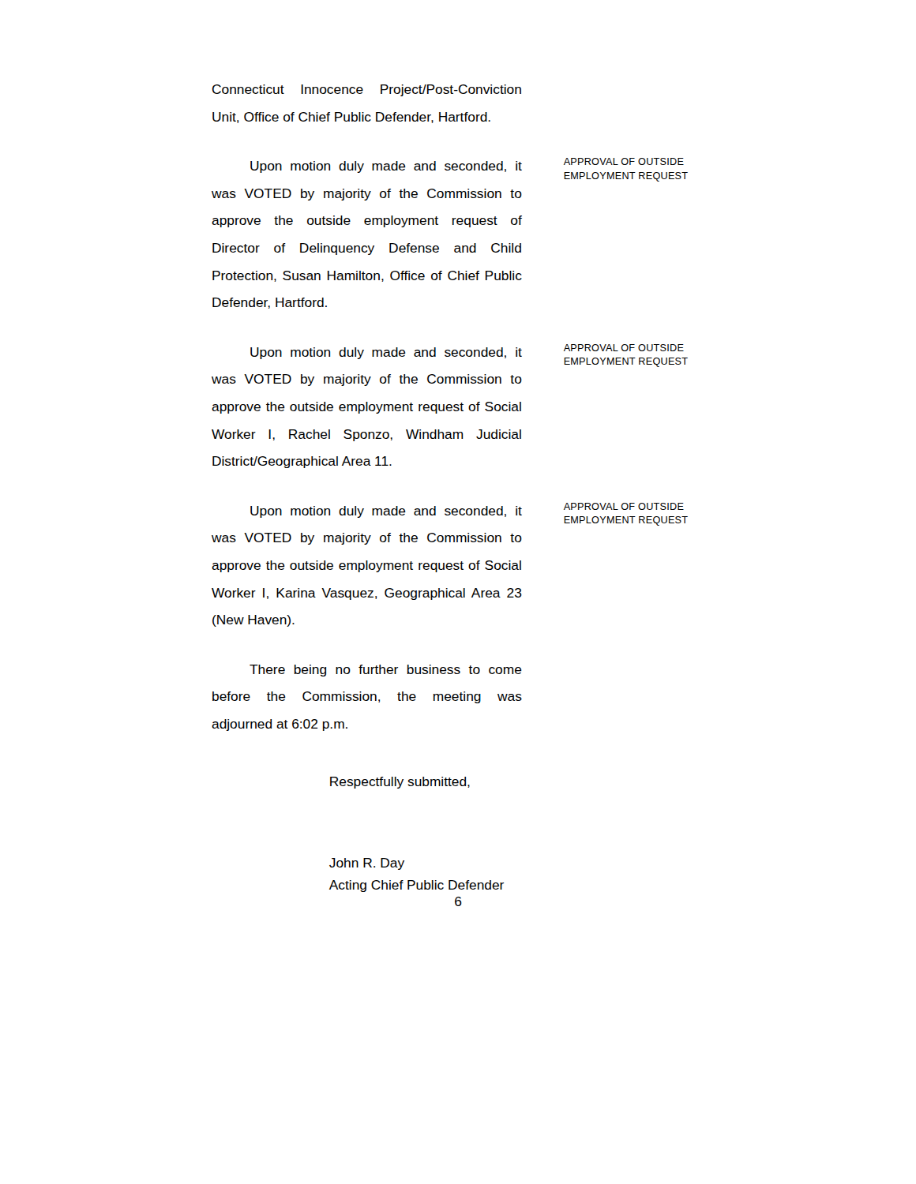Connecticut Innocence Project/Post-Conviction Unit, Office of Chief Public Defender, Hartford.
Upon motion duly made and seconded, it was VOTED by majority of the Commission to approve the outside employment request of Director of Delinquency Defense and Child Protection, Susan Hamilton, Office of Chief Public Defender, Hartford.
APPROVAL OF OUTSIDE EMPLOYMENT REQUEST
Upon motion duly made and seconded, it was VOTED by majority of the Commission to approve the outside employment request of Social Worker I, Rachel Sponzo, Windham Judicial District/Geographical Area 11.
APPROVAL OF OUTSIDE EMPLOYMENT REQUEST
Upon motion duly made and seconded, it was VOTED by majority of the Commission to approve the outside employment request of Social Worker I, Karina Vasquez, Geographical Area 23 (New Haven).
APPROVAL OF OUTSIDE EMPLOYMENT REQUEST
There being no further business to come before the Commission, the meeting was adjourned at 6:02 p.m.
Respectfully submitted,
John R. Day
Acting Chief Public Defender
6